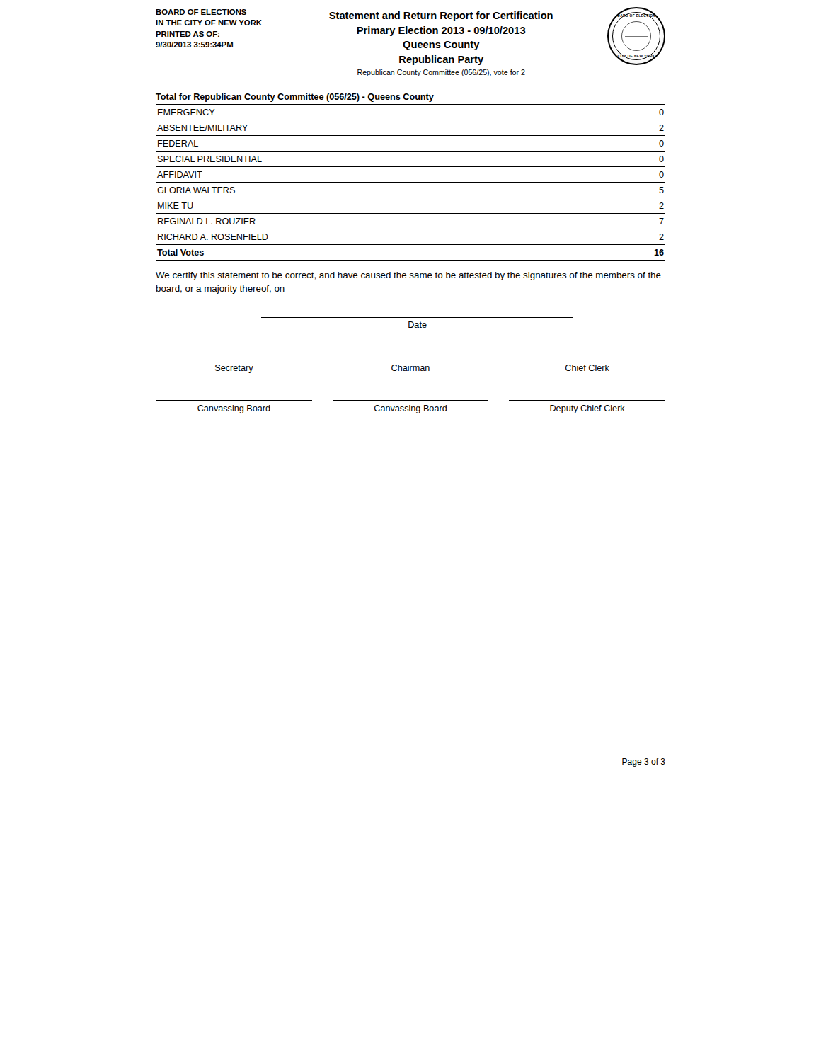BOARD OF ELECTIONS
IN THE CITY OF NEW YORK
PRINTED AS OF:
9/30/2013 3:59:34PM
Statement and Return Report for Certification
Primary Election 2013 - 09/10/2013
Queens County
Republican Party
Republican County Committee (056/25), vote for 2
BOARD OF ELECTIONS
CITY OF NEW YORK
Total for Republican County Committee (056/25) - Queens County
| EMERGENCY | 0 |
| ABSENTEE/MILITARY | 2 |
| FEDERAL | 0 |
| SPECIAL PRESIDENTIAL | 0 |
| AFFIDAVIT | 0 |
| GLORIA WALTERS | 5 |
| MIKE TU | 2 |
| REGINALD L. ROUZIER | 7 |
| RICHARD A. ROSENFIELD | 2 |
| Total Votes | 16 |
We certify this statement to be correct, and have caused the same to be attested by the signatures of the members of the board, or a majority thereof, on
Date
Secretary
Chairman
Chief Clerk
Canvassing Board
Canvassing Board
Deputy Chief Clerk
Page 3 of 3